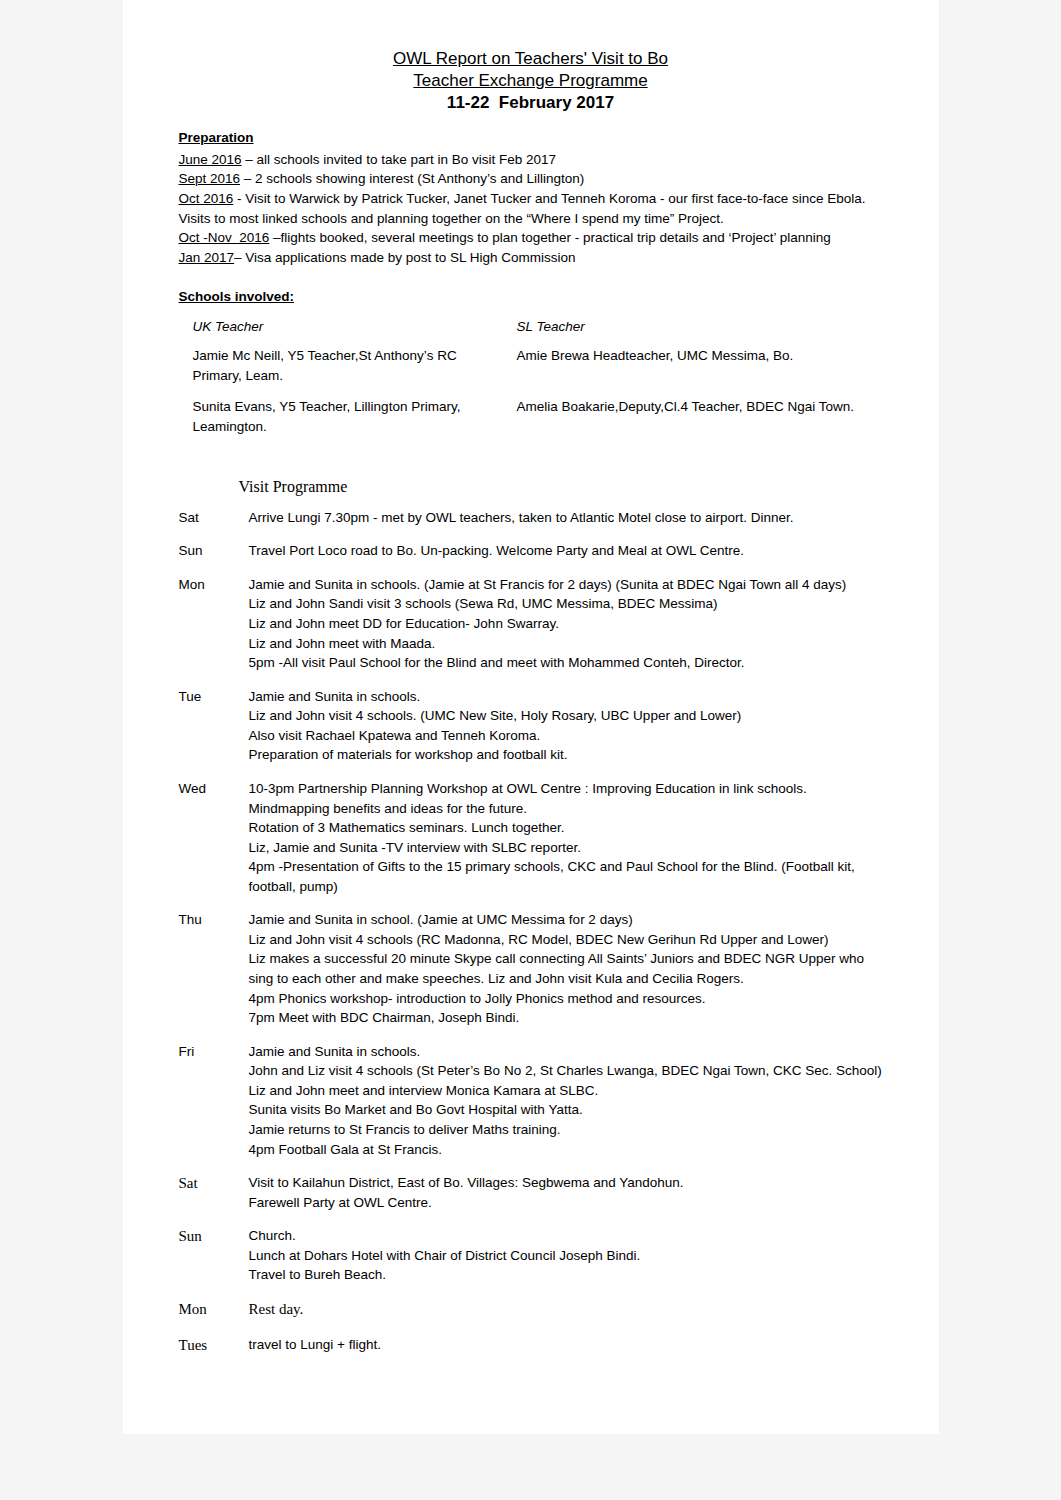OWL Report on Teachers' Visit to Bo
Teacher Exchange Programme
11-22 February 2017
Preparation
June 2016 – all schools invited to take part in Bo visit Feb 2017
Sept 2016 – 2 schools showing interest (St Anthony’s and Lillington)
Oct 2016 - Visit to Warwick by Patrick Tucker, Janet Tucker and Tenneh Koroma - our first face-to-face since Ebola. Visits to most linked schools and planning together on the “Where I spend my time” Project.
Oct -Nov 2016 –flights booked, several meetings to plan together - practical trip details and ‘Project’ planning
Jan 2017– Visa applications made by post to SL High Commission
Schools involved:
| UK Teacher | SL Teacher |
| --- | --- |
| Jamie Mc Neill, Y5 Teacher,St Anthony’s RC Primary, Leam. | Amie Brewa Headteacher, UMC Messima, Bo. |
| Sunita Evans, Y5 Teacher, Lillington Primary, Leamington. | Amelia Boakarie,Deputy,Cl.4 Teacher, BDEC Ngai Town. |
Visit Programme
| Sat | Arrive Lungi 7.30pm - met by OWL teachers, taken to Atlantic Motel close to airport. Dinner. |
| Sun | Travel Port Loco road to Bo. Un-packing. Welcome Party and Meal at OWL Centre. |
| Mon | Jamie and Sunita in schools. (Jamie at St Francis for 2 days) (Sunita at BDEC Ngai Town all 4 days) Liz and John Sandi visit 3 schools (Sewa Rd, UMC Messima, BDEC Messima) Liz and John meet DD for Education- John Swarray. Liz and John meet with Maada. 5pm -All visit Paul School for the Blind and meet with Mohammed Conteh, Director. |
| Tue | Jamie and Sunita in schools. Liz and John visit 4 schools. (UMC New Site, Holy Rosary, UBC Upper and Lower) Also visit Rachael Kpatewa and Tenneh Koroma. Preparation of materials for workshop and football kit. |
| Wed | 10-3pm Partnership Planning Workshop at OWL Centre : Improving Education in link schools. Mindmapping benefits and ideas for the future. Rotation of 3 Mathematics seminars. Lunch together. Liz, Jamie and Sunita -TV interview with SLBC reporter. 4pm -Presentation of Gifts to the 15 primary schools, CKC and Paul School for the Blind. (Football kit, football, pump) |
| Thu | Jamie and Sunita in school. (Jamie at UMC Messima for 2 days) Liz and John visit 4 schools (RC Madonna, RC Model, BDEC New Gerihun Rd Upper and Lower) Liz makes a successful 20 minute Skype call connecting All Saints’ Juniors and BDEC NGR Upper who sing to each other and make speeches. Liz and John visit Kula and Cecilia Rogers. 4pm Phonics workshop- introduction to Jolly Phonics method and resources. 7pm Meet with BDC Chairman, Joseph Bindi. |
| Fri | Jamie and Sunita in schools. John and Liz visit 4 schools (St Peter’s Bo No 2, St Charles Lwanga, BDEC Ngai Town, CKC Sec. School) Liz and John meet and interview Monica Kamara at SLBC. Sunita visits Bo Market and Bo Govt Hospital with Yatta. Jamie returns to St Francis to deliver Maths training. 4pm Football Gala at St Francis. |
| Sat | Visit to Kailahun District, East of Bo. Villages: Segbwema and Yandohun. Farewell Party at OWL Centre. |
| Sun | Church. Lunch at Dohars Hotel with Chair of District Council Joseph Bindi. Travel to Bureh Beach. |
| Mon | Rest day. |
| Tues | travel to Lungi + flight. |